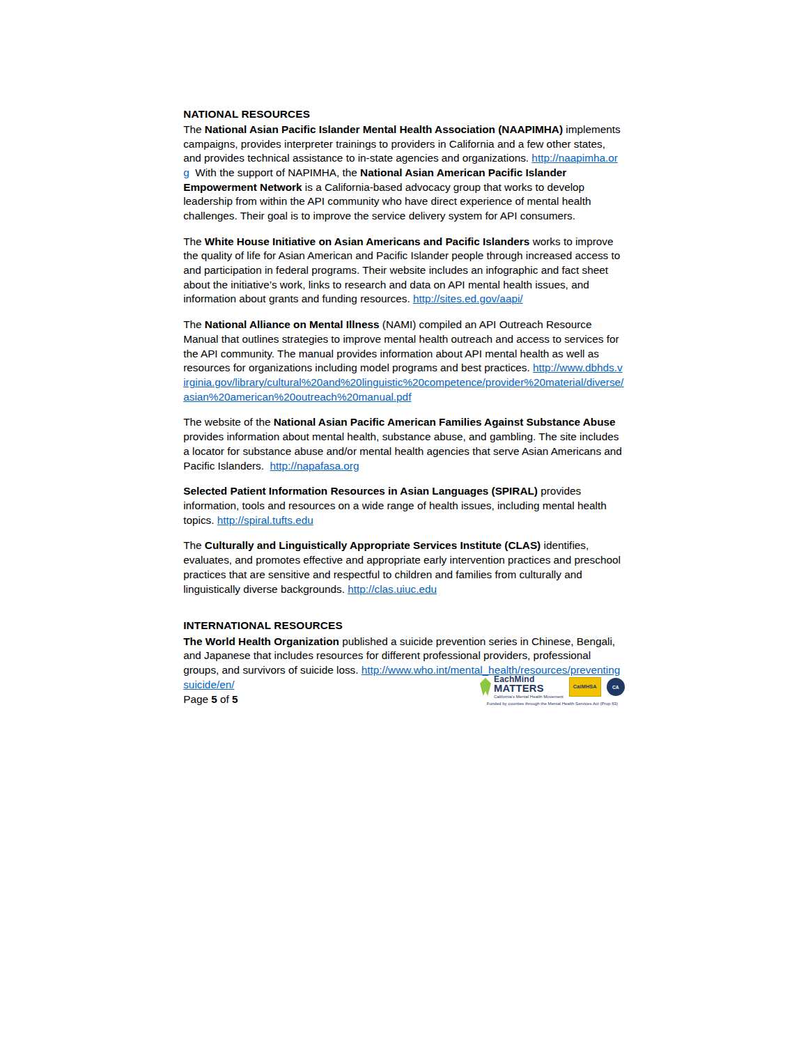NATIONAL RESOURCES
The National Asian Pacific Islander Mental Health Association (NAAPIMHA) implements campaigns, provides interpreter trainings to providers in California and a few other states, and provides technical assistance to in-state agencies and organizations. http://naapimha.org With the support of NAPIMHA, the National Asian American Pacific Islander Empowerment Network is a California-based advocacy group that works to develop leadership from within the API community who have direct experience of mental health challenges. Their goal is to improve the service delivery system for API consumers.
The White House Initiative on Asian Americans and Pacific Islanders works to improve the quality of life for Asian American and Pacific Islander people through increased access to and participation in federal programs. Their website includes an infographic and fact sheet about the initiative’s work, links to research and data on API mental health issues, and information about grants and funding resources. http://sites.ed.gov/aapi/
The National Alliance on Mental Illness (NAMI) compiled an API Outreach Resource Manual that outlines strategies to improve mental health outreach and access to services for the API community. The manual provides information about API mental health as well as resources for organizations including model programs and best practices. http://www.dbhds.virginia.gov/library/cultural%20and%20linguistic%20competence/provider%20material/diverse/asian%20american%20outreach%20manual.pdf
The website of the National Asian Pacific American Families Against Substance Abuse provides information about mental health, substance abuse, and gambling. The site includes a locator for substance abuse and/or mental health agencies that serve Asian Americans and Pacific Islanders. http://napafasa.org
Selected Patient Information Resources in Asian Languages (SPIRAL) provides information, tools and resources on a wide range of health issues, including mental health topics. http://spiral.tufts.edu
The Culturally and Linguistically Appropriate Services Institute (CLAS) identifies, evaluates, and promotes effective and appropriate early intervention practices and preschool practices that are sensitive and respectful to children and families from culturally and linguistically diverse backgrounds. http://clas.uiuc.edu
INTERNATIONAL RESOURCES
The World Health Organization published a suicide prevention series in Chinese, Bengali, and Japanese that includes resources for different professional providers, professional groups, and survivors of suicide loss. http://www.who.int/mental_health/resources/preventingsuicide/en/
Page 5 of 5
EachMind
MATTERS
California's Mental Health Movement
CalMHSA
CA
Funded by counties through the Mental Health Services Act (Prop 63)